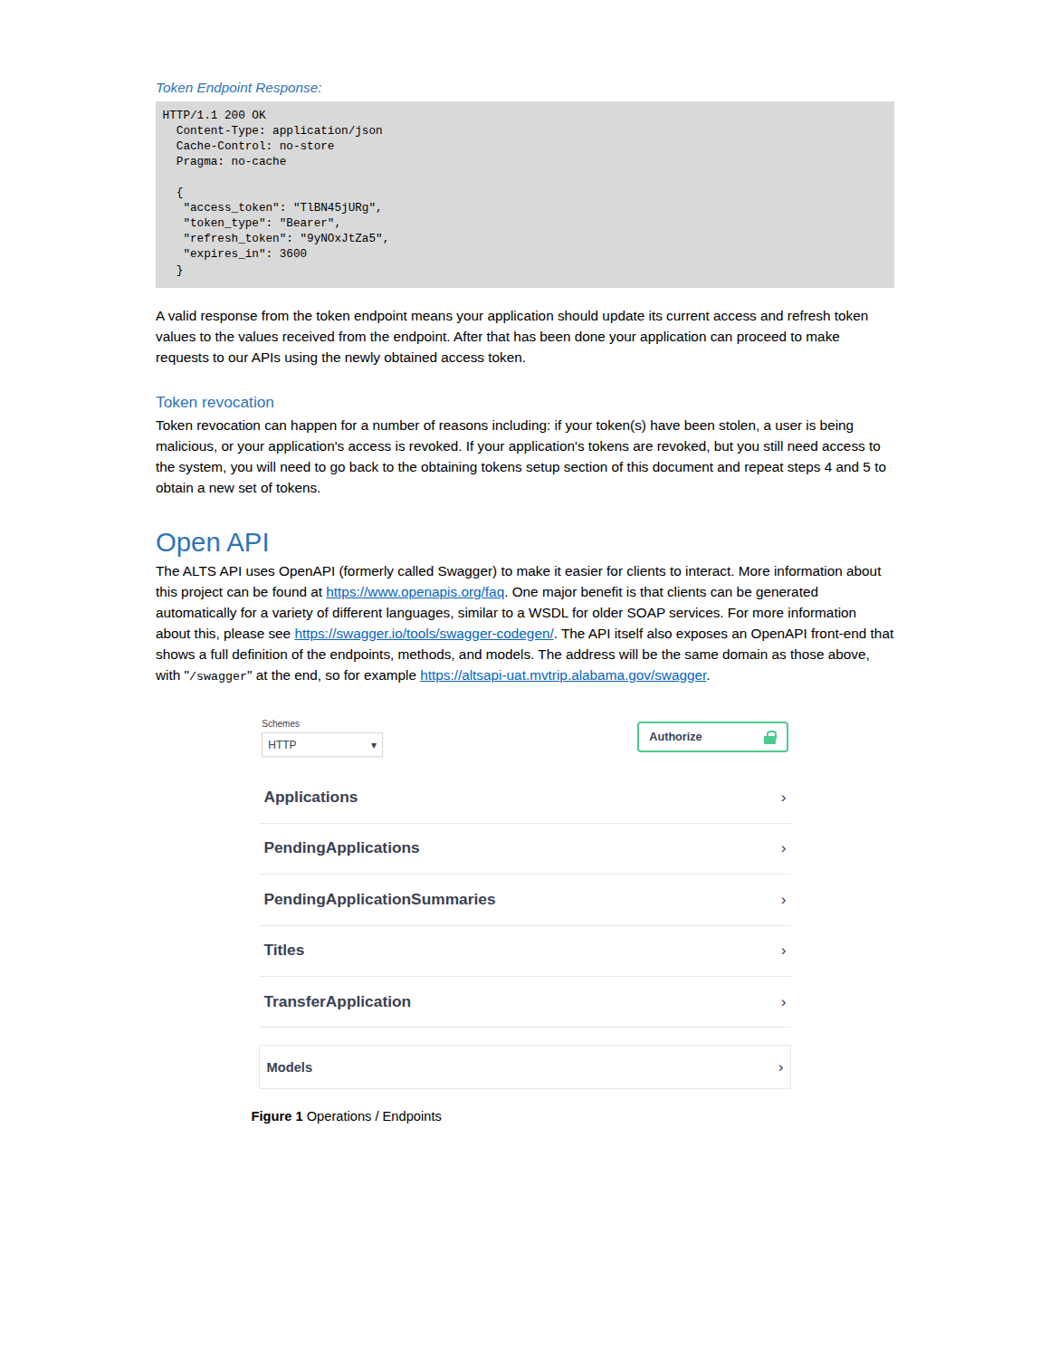Token Endpoint Response:
HTTP/1.1 200 OK
  Content-Type: application/json
  Cache-Control: no-store
  Pragma: no-cache

  {
   "access_token": "TlBN45jURg",
   "token_type": "Bearer",
   "refresh_token": "9yNOxJtZa5",
   "expires_in": 3600
  }
A valid response from the token endpoint means your application should update its current access and refresh token values to the values received from the endpoint. After that has been done your application can proceed to make requests to our APIs using the newly obtained access token.
Token revocation
Token revocation can happen for a number of reasons including: if your token(s) have been stolen, a user is being malicious, or your application's access is revoked. If your application's tokens are revoked, but you still need access to the system, you will need to go back to the obtaining tokens setup section of this document and repeat steps 4 and 5 to obtain a new set of tokens.
Open API
The ALTS API uses OpenAPI (formerly called Swagger) to make it easier for clients to interact. More information about this project can be found at https://www.openapis.org/faq. One major benefit is that clients can be generated automatically for a variety of different languages, similar to a WSDL for older SOAP services. For more information about this, please see https://swagger.io/tools/swagger-codegen/. The API itself also exposes an OpenAPI front-end that shows a full definition of the endpoints, methods, and models. The address will be the same domain as those above, with "/swagger" at the end, so for example https://altsapi-uat.mvtrip.alabama.gov/swagger.
Schemes
HTTP▾
Authorize
Applications›
PendingApplications›
PendingApplicationSummaries›
Titles›
TransferApplication›
Models›
Figure 1 Operations / Endpoints